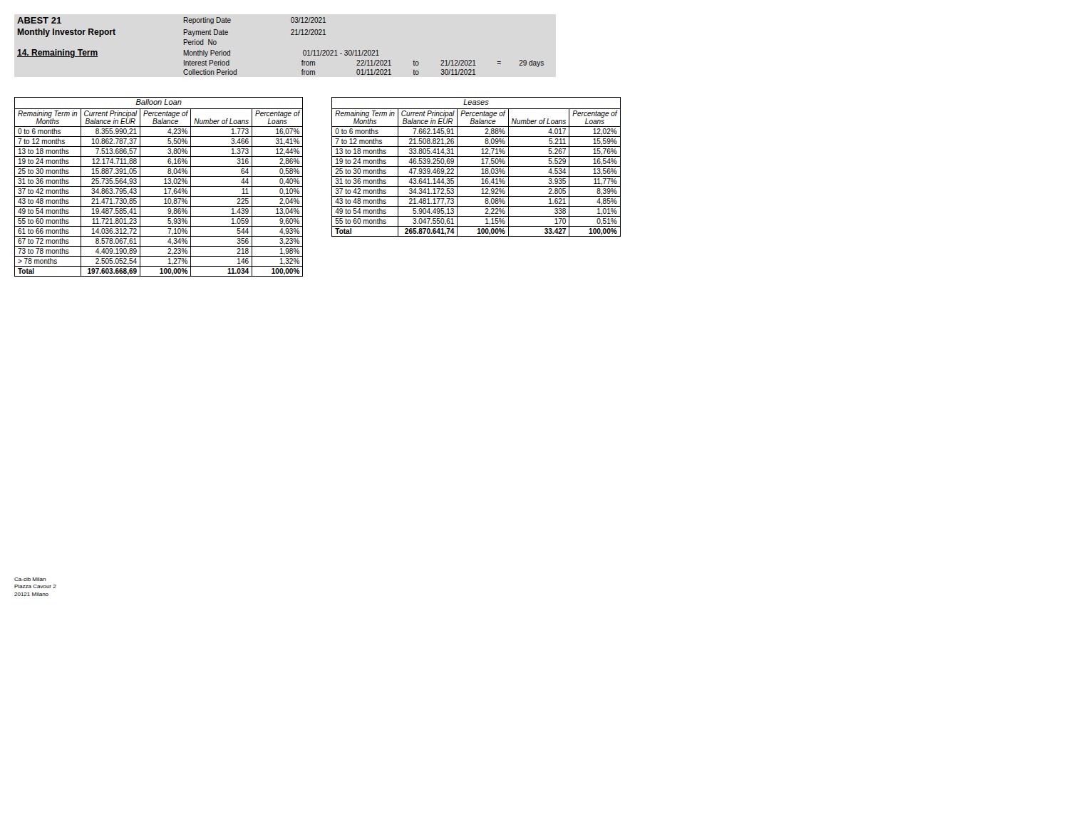| ABEST 21 | Reporting Date | 03/12/2021 | | | | | |
| Monthly Investor Report | Payment Date | 21/12/2021 | | | | | |
| | Period No | | | | | | |
| 14. Remaining Term | Monthly Period | 01/11/2021 - 30/11/2021 | | | | |
| | Interest Period | from | 22/11/2021 | to | 21/12/2021 | = | 29 days |
| | Collection Period | from | 01/11/2021 | to | 30/11/2021 | | |
Balloon Loan
| Remaining Term in Months | Current Principal Balance in EUR | Percentage of Balance | Number of Loans | Percentage of Loans |
| --- | --- | --- | --- | --- |
| 0 to 6 months | 8.355.990,21 | 4,23% | 1.773 | 16,07% |
| 7 to 12 months | 10.862.787,37 | 5,50% | 3.466 | 31,41% |
| 13 to 18 months | 7.513.686,57 | 3,80% | 1.373 | 12,44% |
| 19 to 24 months | 12.174.711,88 | 6,16% | 316 | 2,86% |
| 25 to 30 months | 15.887.391,05 | 8,04% | 64 | 0,58% |
| 31 to 36 months | 25.735.564,93 | 13,02% | 44 | 0,40% |
| 37 to 42 months | 34.863.795,43 | 17,64% | 11 | 0,10% |
| 43 to 48 months | 21.471.730,85 | 10,87% | 225 | 2,04% |
| 49 to 54 months | 19.487.585,41 | 9,86% | 1.439 | 13,04% |
| 55 to 60 months | 11.721.801,23 | 5,93% | 1.059 | 9,60% |
| 61 to 66 months | 14.036.312,72 | 7,10% | 544 | 4,93% |
| 67 to 72 months | 8.578.067,61 | 4,34% | 356 | 3,23% |
| 73 to 78 months | 4.409.190,89 | 2,23% | 218 | 1,98% |
| > 78 months | 2.505.052,54 | 1,27% | 146 | 1,32% |
| Total | 197.603.668,69 | 100,00% | 11.034 | 100,00% |
Leases
| Remaining Term in Months | Current Principal Balance in EUR | Percentage of Balance | Number of Loans | Percentage of Loans |
| --- | --- | --- | --- | --- |
| 0 to 6 months | 7.662.145,91 | 2,88% | 4.017 | 12,02% |
| 7 to 12 months | 21.508.821,26 | 8,09% | 5.211 | 15,59% |
| 13 to 18 months | 33.805.414,31 | 12,71% | 5.267 | 15,76% |
| 19 to 24 months | 46.539.250,69 | 17,50% | 5.529 | 16,54% |
| 25 to 30 months | 47.939.469,22 | 18,03% | 4.534 | 13,56% |
| 31 to 36 months | 43.641.144,35 | 16,41% | 3.935 | 11,77% |
| 37 to 42 months | 34.341.172,53 | 12,92% | 2.805 | 8,39% |
| 43 to 48 months | 21.481.177,73 | 8,08% | 1.621 | 4,85% |
| 49 to 54 months | 5.904.495,13 | 2,22% | 338 | 1,01% |
| 55 to 60 months | 3.047.550,61 | 1,15% | 170 | 0,51% |
| Total | 265.870.641,74 | 100,00% | 33.427 | 100,00% |
Ca-cib Milan
Piazza Cavour 2
20121 Milano